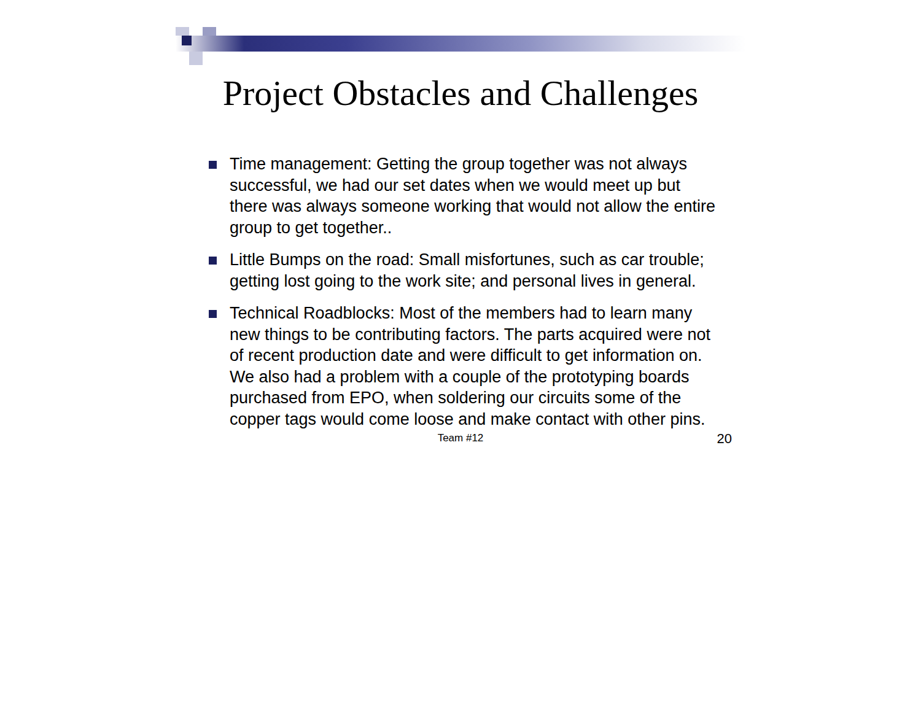Project Obstacles and Challenges
Time management: Getting the group together was not always successful, we had our set dates when we would meet up but there was always someone working that would not allow the entire group to get together..
Little Bumps on the road: Small misfortunes, such as car trouble; getting lost going to the work site; and personal lives in general.
Technical Roadblocks: Most of the members had to learn many new things to be contributing factors. The parts acquired were not of recent production date and were difficult to get information on. We also had a problem with a couple of the prototyping boards purchased from EPO, when soldering our circuits some of the copper tags would come loose and make contact with other pins.
Team #12
20